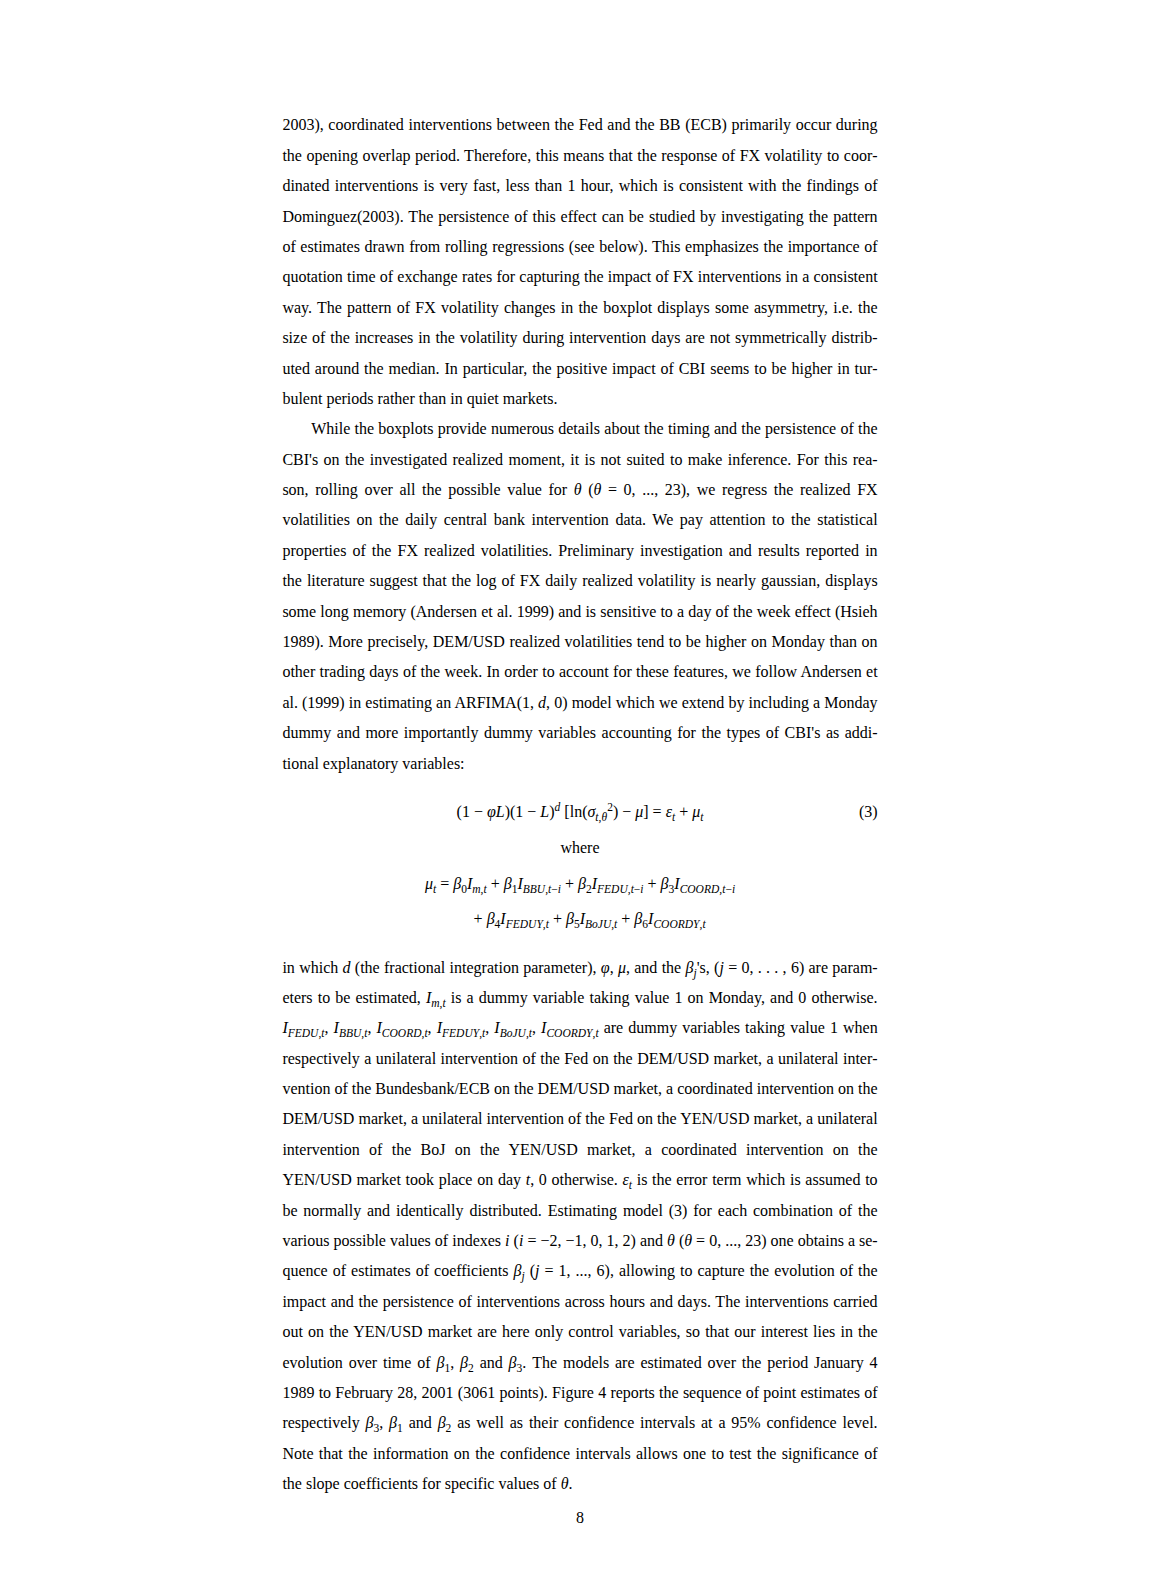2003), coordinated interventions between the Fed and the BB (ECB) primarily occur during the opening overlap period. Therefore, this means that the response of FX volatility to coordinated interventions is very fast, less than 1 hour, which is consistent with the findings of Dominguez(2003). The persistence of this effect can be studied by investigating the pattern of estimates drawn from rolling regressions (see below). This emphasizes the importance of quotation time of exchange rates for capturing the impact of FX interventions in a consistent way. The pattern of FX volatility changes in the boxplot displays some asymmetry, i.e. the size of the increases in the volatility during intervention days are not symmetrically distributed around the median. In particular, the positive impact of CBI seems to be higher in turbulent periods rather than in quiet markets.
While the boxplots provide numerous details about the timing and the persistence of the CBI's on the investigated realized moment, it is not suited to make inference. For this reason, rolling over all the possible value for θ (θ = 0, ..., 23), we regress the realized FX volatilities on the daily central bank intervention data. We pay attention to the statistical properties of the FX realized volatilities. Preliminary investigation and results reported in the literature suggest that the log of FX daily realized volatility is nearly gaussian, displays some long memory (Andersen et al. 1999) and is sensitive to a day of the week effect (Hsieh 1989). More precisely, DEM/USD realized volatilities tend to be higher on Monday than on other trading days of the week. In order to account for these features, we follow Andersen et al. (1999) in estimating an ARFIMA(1, d, 0) model which we extend by including a Monday dummy and more importantly dummy variables accounting for the types of CBI's as additional explanatory variables:
(1 − φL)(1 − L)d [ln(σt,θ2) − μ] = εt + μt
(3)
where
μt = β0Im,t + β1IBBU,t−i + β2IFEDU,t−i + β3ICOORD,t−i + β4IFEDUY,t + β5IBoJU,t + β6ICOORDY,t
in which d (the fractional integration parameter), φ, μ, and the βj's, (j = 0, . . . , 6) are parameters to be estimated, Im,t is a dummy variable taking value 1 on Monday, and 0 otherwise. IFEDU,t, IBBU,t, ICOORD,t, IFEDUY,t, IBoJU,t, ICOORDY,t are dummy variables taking value 1 when respectively a unilateral intervention of the Fed on the DEM/USD market, a unilateral intervention of the Bundesbank/ECB on the DEM/USD market, a coordinated intervention on the DEM/USD market, a unilateral intervention of the Fed on the YEN/USD market, a unilateral intervention of the BoJ on the YEN/USD market, a coordinated intervention on the YEN/USD market took place on day t, 0 otherwise. εt is the error term which is assumed to be normally and identically distributed. Estimating model (3) for each combination of the various possible values of indexes i (i = −2, −1, 0, 1, 2) and θ (θ = 0, ..., 23) one obtains a sequence of estimates of coefficients βj (j = 1, ..., 6), allowing to capture the evolution of the impact and the persistence of interventions across hours and days. The interventions carried out on the YEN/USD market are here only control variables, so that our interest lies in the evolution over time of β1, β2 and β3. The models are estimated over the period January 4 1989 to February 28, 2001 (3061 points). Figure 4 reports the sequence of point estimates of respectively β3, β1 and β2 as well as their confidence intervals at a 95% confidence level. Note that the information on the confidence intervals allows one to test the significance of the slope coefficients for specific values of θ.
8